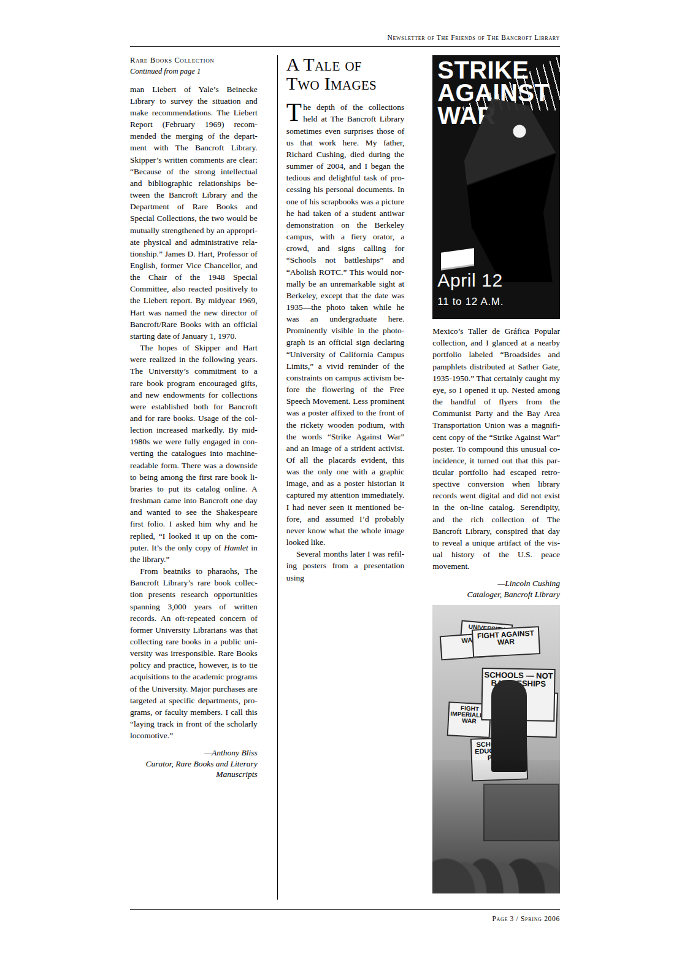Newsletter of The Friends of The Bancroft Library
Rare Books Collection
Continued from page 1
man Liebert of Yale’s Beinecke Library to survey the situation and make recommendations. The Liebert Report (February 1969) recommended the merging of the department with The Bancroft Library. Skipper’s written comments are clear: “Because of the strong intellectual and bibliographic relationships between the Bancroft Library and the Department of Rare Books and Special Collections, the two would be mutually strengthened by an appropriate physical and administrative relationship.” James D. Hart, Professor of English, former Vice Chancellor, and the Chair of the 1948 Special Committee, also reacted positively to the Liebert report. By midyear 1969, Hart was named the new director of Bancroft/Rare Books with an official starting date of January 1, 1970.
The hopes of Skipper and Hart were realized in the following years. The University’s commitment to a rare book program encouraged gifts, and new endowments for collections were established both for Bancroft and for rare books. Usage of the collection increased markedly. By mid-1980s we were fully engaged in converting the catalogues into machine-readable form. There was a downside to being among the first rare book libraries to put its catalog online. A freshman came into Bancroft one day and wanted to see the Shakespeare first folio. I asked him why and he replied, “I looked it up on the computer. It’s the only copy of Hamlet in the library.”
From beatniks to pharaohs, The Bancroft Library’s rare book collection presents research opportunities spanning 3,000 years of written records. An oft-repeated concern of former University Librarians was that collecting rare books in a public university was irresponsible. Rare Books policy and practice, however, is to tie acquisitions to the academic programs of the University. Major purchases are targeted at specific departments, programs, or faculty members. I call this “laying track in front of the scholarly locomotive.”
—Anthony Bliss
Curator, Rare Books and Literary Manuscripts
A Tale of
Two Images
The depth of the collections held at The Bancroft Library sometimes even surprises those of us that work here. My father, Richard Cushing, died during the summer of 2004, and I began the tedious and delightful task of processing his personal documents. In one of his scrapbooks was a picture he had taken of a student antiwar demonstration on the Berkeley campus, with a fiery orator, a crowd, and signs calling for “Schools not battleships” and “Abolish ROTC.” This would normally be an unremarkable sight at Berkeley, except that the date was 1935—the photo taken while he was an undergraduate here. Prominently visible in the photograph is an official sign declaring “University of California Campus Limits,” a vivid reminder of the constraints on campus activism before the flowering of the Free Speech Movement. Less prominent was a poster affixed to the front of the rickety wooden podium, with the words “Strike Against War” and an image of a strident activist. Of all the placards evident, this was the only one with a graphic image, and as a poster historian it captured my attention immediately. I had never seen it mentioned before, and assumed I’d probably never know what the whole image looked like.
Several months later I was refiling posters from a presentation using
Strike
Against
War
April 12
11 to 12 A.M.
Mexico’s Taller de Gráfica Popular collection, and I glanced at a nearby portfolio labeled “Broadsides and pamphlets distributed at Sather Gate, 1935-1950.” That certainly caught my eye, so I opened it up. Nested among the handful of flyers from the Communist Party and the Bay Area Transportation Union was a magnificent copy of the “Strike Against War” poster. To compound this unusual coincidence, it turned out that this particular portfolio had escaped retrospective conversion when library records went digital and did not exist in the on-line catalog. Serendipity, and the rich collection of The Bancroft Library, conspired that day to reveal a unique artifact of the visual history of the U.S. peace movement.
—Lincoln Cushing
Cataloger, Bancroft Library
University of California Campus Limits
War
Fight Imperialist War
School Not Educate For Peace
Abolish R.O.T.C.
Fight Against War
Schools — Not Battleships
What For
Page 3 / Spring 2006